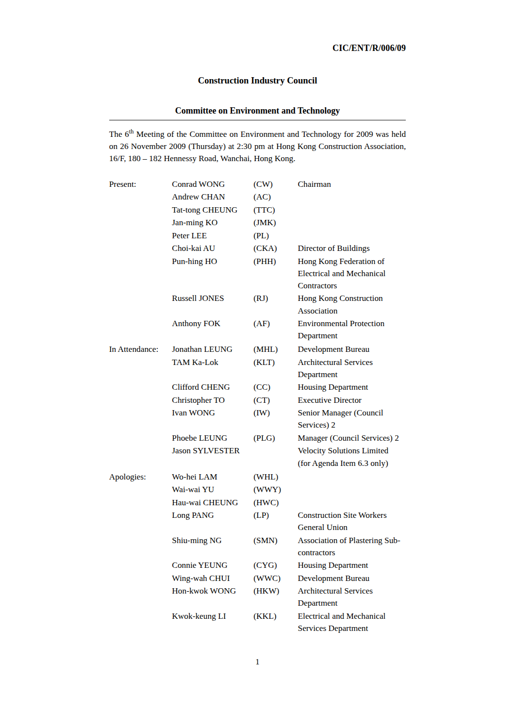CIC/ENT/R/006/09
Construction Industry Council
Committee on Environment and Technology
The 6th Meeting of the Committee on Environment and Technology for 2009 was held on 26 November 2009 (Thursday) at 2:30 pm at Hong Kong Construction Association, 16/F, 180 – 182 Hennessy Road, Wanchai, Hong Kong.
| Present: | Conrad WONG | (CW) | Chairman |
| | Andrew CHAN | (AC) | |
| | Tat-tong CHEUNG | (TTC) | |
| | Jan-ming KO | (JMK) | |
| | Peter LEE | (PL) | |
| | Choi-kai AU | (CKA) | Director of Buildings |
| | Pun-hing HO | (PHH) | Hong Kong Federation of Electrical and Mechanical Contractors |
| | Russell JONES | (RJ) | Hong Kong Construction Association |
| | Anthony FOK | (AF) | Environmental Protection Department |
| In Attendance: | Jonathan LEUNG | (MHL) | Development Bureau |
| | TAM Ka-Lok | (KLT) | Architectural Services Department |
| | Clifford CHENG | (CC) | Housing Department |
| | Christopher TO | (CT) | Executive Director |
| | Ivan WONG | (IW) | Senior Manager (Council Services) 2 |
| | Phoebe LEUNG | (PLG) | Manager (Council Services) 2 |
| | Jason SYLVESTER | | Velocity Solutions Limited (for Agenda Item 6.3 only) |
| Apologies: | Wo-hei LAM | (WHL) | |
| | Wai-wai YU | (WWY) | |
| | Hau-wai CHEUNG | (HWC) | |
| | Long PANG | (LP) | Construction Site Workers General Union |
| | Shiu-ming NG | (SMN) | Association of Plastering Sub-contractors |
| | Connie YEUNG | (CYG) | Housing Department |
| | Wing-wah CHUI | (WWC) | Development Bureau |
| | Hon-kwok WONG | (HKW) | Architectural Services Department |
| | Kwok-keung LI | (KKL) | Electrical and Mechanical Services Department |
1